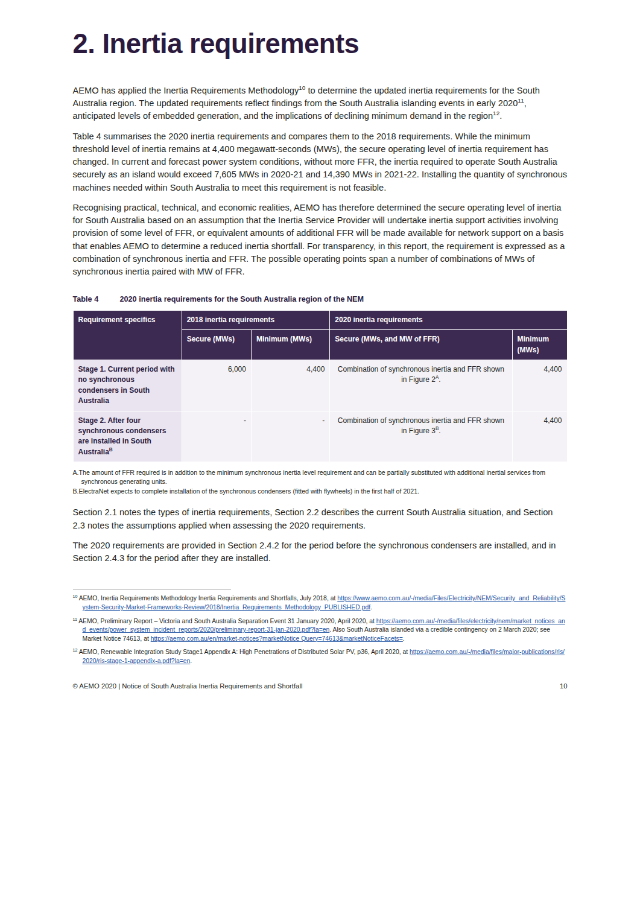2. Inertia requirements
AEMO has applied the Inertia Requirements Methodology10 to determine the updated inertia requirements for the South Australia region. The updated requirements reflect findings from the South Australia islanding events in early 202011, anticipated levels of embedded generation, and the implications of declining minimum demand in the region12.
Table 4 summarises the 2020 inertia requirements and compares them to the 2018 requirements. While the minimum threshold level of inertia remains at 4,400 megawatt-seconds (MWs), the secure operating level of inertia requirement has changed. In current and forecast power system conditions, without more FFR, the inertia required to operate South Australia securely as an island would exceed 7,605 MWs in 2020-21 and 14,390 MWs in 2021-22. Installing the quantity of synchronous machines needed within South Australia to meet this requirement is not feasible.
Recognising practical, technical, and economic realities, AEMO has therefore determined the secure operating level of inertia for South Australia based on an assumption that the Inertia Service Provider will undertake inertia support activities involving provision of some level of FFR, or equivalent amounts of additional FFR will be made available for network support on a basis that enables AEMO to determine a reduced inertia shortfall. For transparency, in this report, the requirement is expressed as a combination of synchronous inertia and FFR. The possible operating points span a number of combinations of MWs of synchronous inertia paired with MW of FFR.
Table 42020 inertia requirements for the South Australia region of the NEM
| Requirement specifics | 2018 inertia requirements | 2020 inertia requirements |
| --- | --- | --- |
| Secure (MWs) | Minimum (MWs) | Secure (MWs, and MW of FFR) | Minimum (MWs) |
| Stage 1. Current period with no synchronous condensers in South Australia | 6,000 | 4,400 | Combination of synchronous inertia and FFR shown in Figure 2 A . | 4,400 |
| Stage 2. After four synchronous condensers are installed in South Australia B | - | - | Combination of synchronous inertia and FFR shown in Figure 3 B . | 4,400 |
A.The amount of FFR required is in addition to the minimum synchronous inertia level requirement and can be partially substituted with additional inertial services from synchronous generating units.
B.ElectraNet expects to complete installation of the synchronous condensers (fitted with flywheels) in the first half of 2021.
Section 2.1 notes the types of inertia requirements, Section 2.2 describes the current South Australia situation, and Section 2.3 notes the assumptions applied when assessing the 2020 requirements.
The 2020 requirements are provided in Section 2.4.2 for the period before the synchronous condensers are installed, and in Section 2.4.3 for the period after they are installed.
10 AEMO, Inertia Requirements Methodology Inertia Requirements and Shortfalls, July 2018, at https://www.aemo.com.au/-/media/Files/Electricity/NEM/Security_and_Reliability/System-Security-Market-Frameworks-Review/2018/Inertia_Requirements_Methodology_PUBLISHED.pdf.
11 AEMO, Preliminary Report – Victoria and South Australia Separation Event 31 January 2020, April 2020, at https://aemo.com.au/-/media/files/electricity/nem/market_notices_and_events/power_system_incident_reports/2020/preliminary-report-31-jan-2020.pdf?la=en. Also South Australia islanded via a credible contingency on 2 March 2020; see Market Notice 74613, at https://aemo.com.au/en/market-notices?marketNotice Query=74613&marketNoticeFacets=.
12 AEMO, Renewable Integration Study Stage1 Appendix A: High Penetrations of Distributed Solar PV, p36, April 2020, at https://aemo.com.au/-/media/files/major-publications/ris/2020/ris-stage-1-appendix-a.pdf?la=en.
© AEMO 2020 | Notice of South Australia Inertia Requirements and Shortfall 10